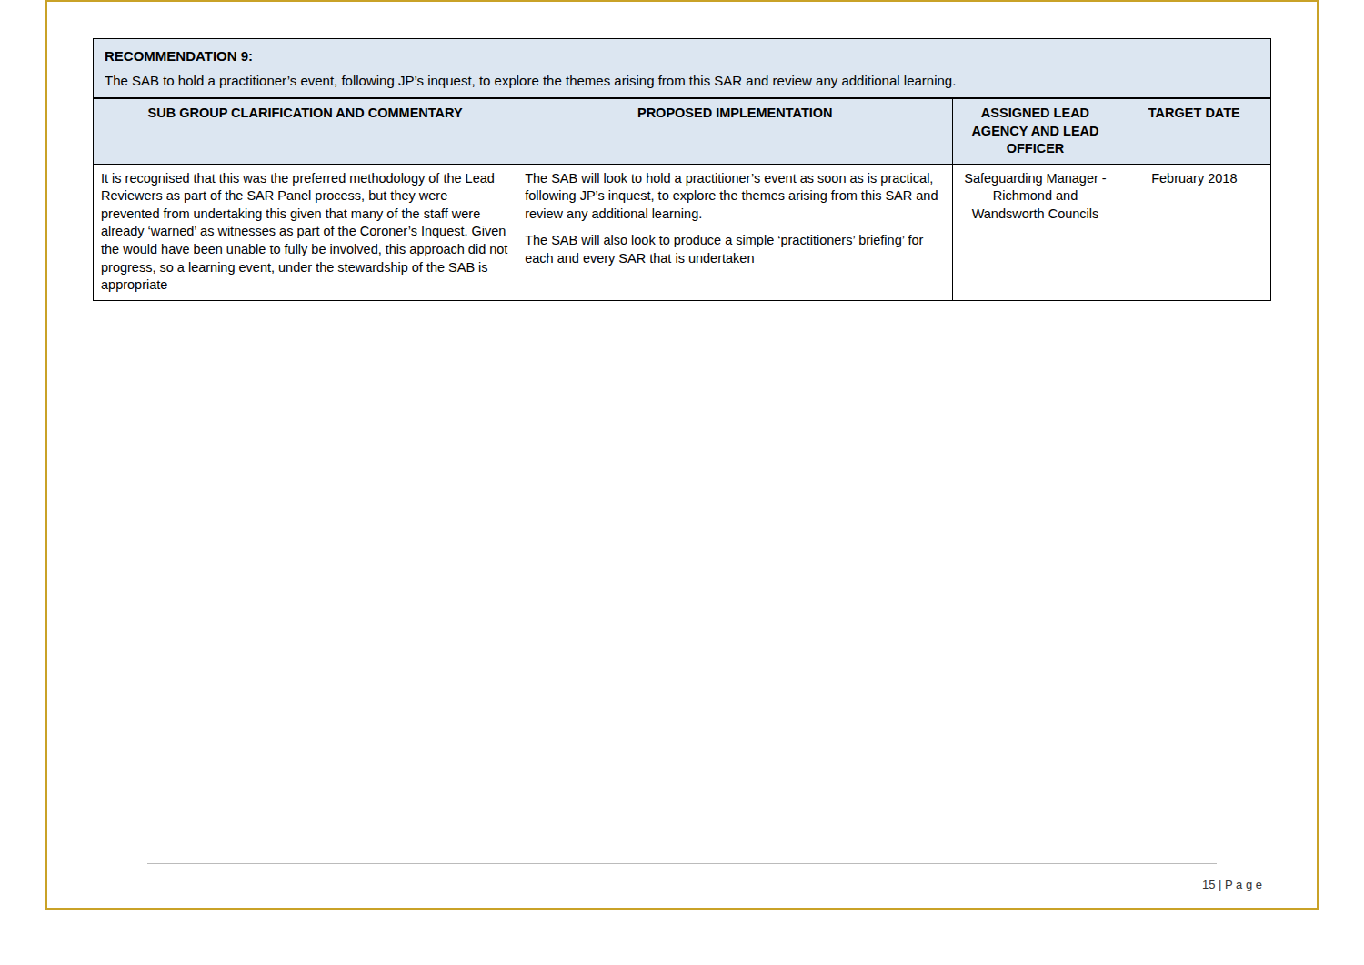RECOMMENDATION 9:
The SAB to hold a practitioner’s event, following JP’s inquest, to explore the themes arising from this SAR and review any additional learning.
| SUB GROUP CLARIFICATION AND COMMENTARY | PROPOSED IMPLEMENTATION | ASSIGNED LEAD AGENCY AND LEAD OFFICER | TARGET DATE |
| --- | --- | --- | --- |
| It is recognised that this was the preferred methodology of the Lead Reviewers as part of the SAR Panel process, but they were prevented from undertaking this given that many of the staff were already ‘warned’ as witnesses as part of the Coroner’s Inquest. Given the would have been unable to fully be involved, this approach did not progress, so a learning event, under the stewardship of the SAB is appropriate | The SAB will look to hold a practitioner’s event as soon as is practical, following JP’s inquest, to explore the themes arising from this SAR and review any additional learning. The SAB will also look to produce a simple ‘practitioners’ briefing’ for each and every SAR that is undertaken | Safeguarding Manager - Richmond and Wandsworth Councils | February 2018 |
15 | P a g e